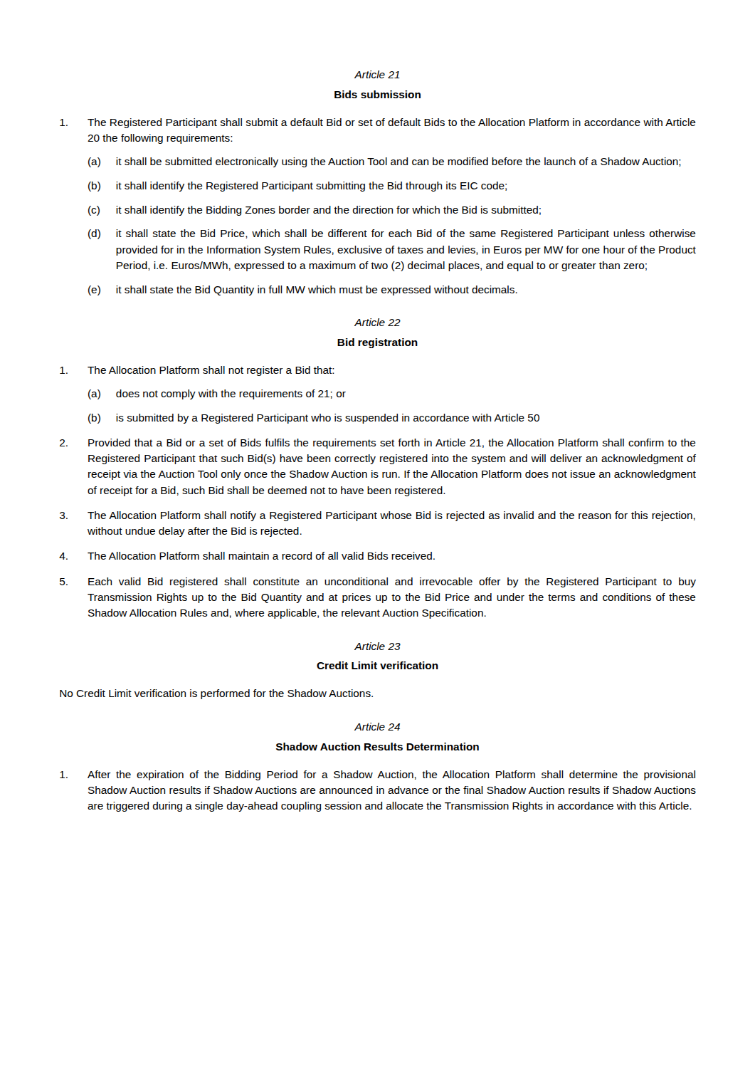Article 21
Bids submission
The Registered Participant shall submit a default Bid or set of default Bids to the Allocation Platform in accordance with Article 20 the following requirements:
it shall be submitted electronically using the Auction Tool and can be modified before the launch of a Shadow Auction;
it shall identify the Registered Participant submitting the Bid through its EIC code;
it shall identify the Bidding Zones border and the direction for which the Bid is submitted;
it shall state the Bid Price, which shall be different for each Bid of the same Registered Participant unless otherwise provided for in the Information System Rules, exclusive of taxes and levies, in Euros per MW for one hour of the Product Period, i.e. Euros/MWh, expressed to a maximum of two (2) decimal places, and equal to or greater than zero;
it shall state the Bid Quantity in full MW which must be expressed without decimals.
Article 22
Bid registration
The Allocation Platform shall not register a Bid that:
does not comply with the requirements of 21; or
is submitted by a Registered Participant who is suspended in accordance with Article 50
Provided that a Bid or a set of Bids fulfils the requirements set forth in Article 21, the Allocation Platform shall confirm to the Registered Participant that such Bid(s) have been correctly registered into the system and will deliver an acknowledgment of receipt via the Auction Tool only once the Shadow Auction is run. If the Allocation Platform does not issue an acknowledgment of receipt for a Bid, such Bid shall be deemed not to have been registered.
The Allocation Platform shall notify a Registered Participant whose Bid is rejected as invalid and the reason for this rejection, without undue delay after the Bid is rejected.
The Allocation Platform shall maintain a record of all valid Bids received.
Each valid Bid registered shall constitute an unconditional and irrevocable offer by the Registered Participant to buy Transmission Rights up to the Bid Quantity and at prices up to the Bid Price and under the terms and conditions of these Shadow Allocation Rules and, where applicable, the relevant Auction Specification.
Article 23
Credit Limit verification
No Credit Limit verification is performed for the Shadow Auctions.
Article 24
Shadow Auction Results Determination
After the expiration of the Bidding Period for a Shadow Auction, the Allocation Platform shall determine the provisional Shadow Auction results if Shadow Auctions are announced in advance or the final Shadow Auction results if Shadow Auctions are triggered during a single day-ahead coupling session and allocate the Transmission Rights in accordance with this Article.